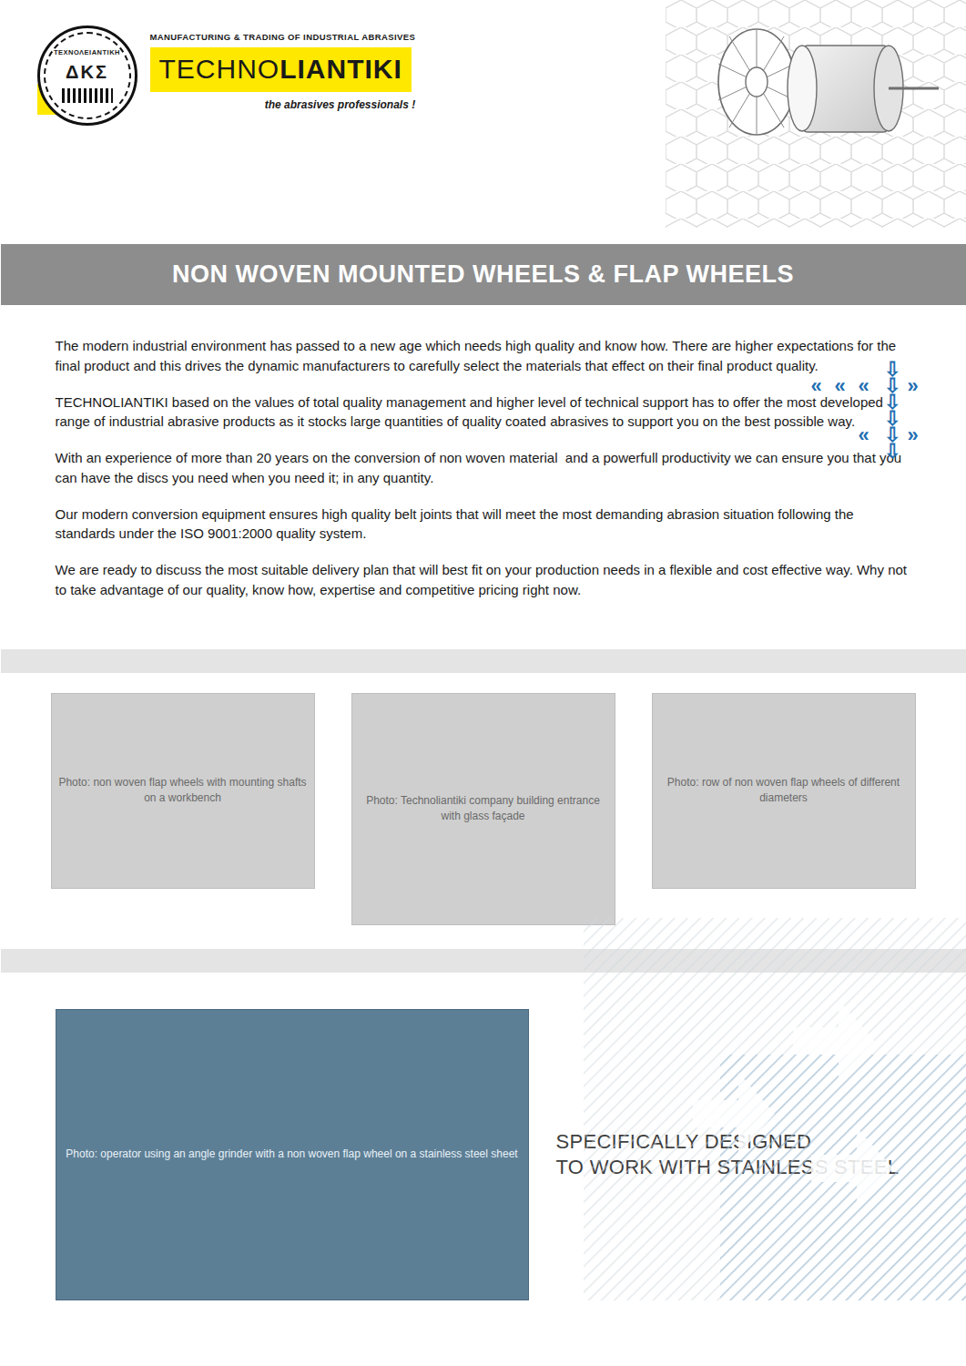ΤΕΧΝΟΛΕΙΑΝΤΙΚΗ ΔΚΣ
MANUFACTURING & TRADING OF INDUSTRIAL ABRASIVES
TECHNO LIANTIKI
the abrasives professionals !
NON WOVEN MOUNTED WHEELS & FLAP WHEELS
« « « ⇩ ⇩ ⇩ » « ⇩ ⇩ ⇩ »
The modern industrial environment has passed to a new age which needs high quality and know how. There are higher expectations for the final product and this drives the dynamic manufacturers to carefully select the materials that effect on their final product quality.
TECHNOLIANTIKI based on the values of total quality management and higher level of technical support has to offer the most developed range of industrial abrasive products as it stocks large quantities of quality coated abrasives to support you on the best possible way.
With an experience of more than 20 years on the conversion of non woven material and a powerfull productivity we can ensure you that you can have the discs you need when you need it; in any quantity.
Our modern conversion equipment ensures high quality belt joints that will meet the most demanding abrasion situation following the standards under the ISO 9001:2000 quality system.
We are ready to discuss the most suitable delivery plan that will best fit on your production needs in a flexible and cost effective way. Why not to take advantage of our quality, know how, expertise and competitive pricing right now.
Photo: non woven flap wheels with mounting shafts on a workbench
Photo: Technoliantiki company building entrance with glass façade
Photo: row of non woven flap wheels of different diameters
Photo: operator using an angle grinder with a non woven flap wheel on a stainless steel sheet
SPECIFICALLY DESIGNED
TO WORK WITH STAINLESS STEEL